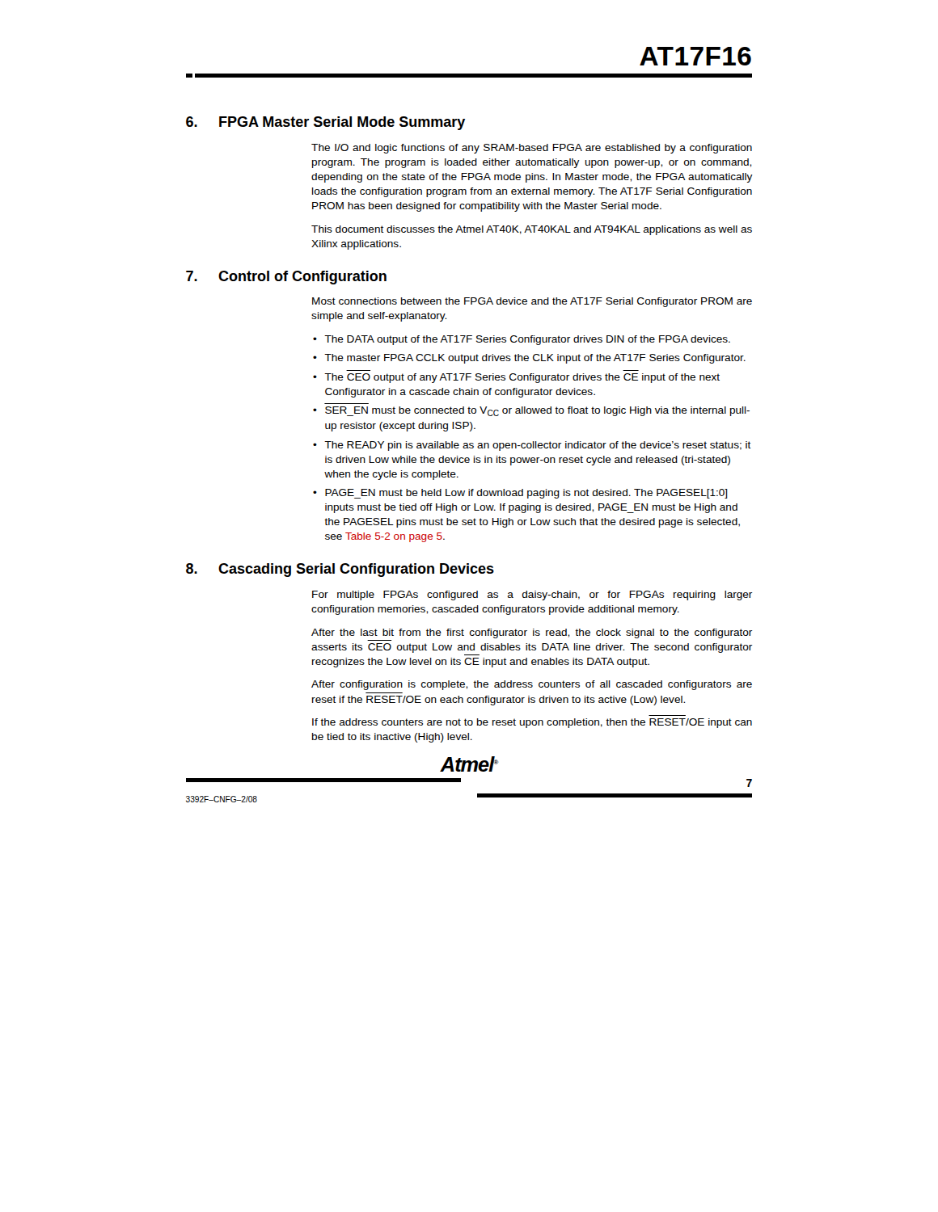AT17F16
6.
FPGA Master Serial Mode Summary
The I/O and logic functions of any SRAM-based FPGA are established by a configuration program. The program is loaded either automatically upon power-up, or on command, depending on the state of the FPGA mode pins. In Master mode, the FPGA automatically loads the configuration program from an external memory. The AT17F Serial Configuration PROM has been designed for compatibility with the Master Serial mode.
This document discusses the Atmel AT40K, AT40KAL and AT94KAL applications as well as Xilinx applications.
7.
Control of Configuration
Most connections between the FPGA device and the AT17F Serial Configurator PROM are simple and self-explanatory.
The DATA output of the AT17F Series Configurator drives DIN of the FPGA devices.
The master FPGA CCLK output drives the CLK input of the AT17F Series Configurator.
The CEO output of any AT17F Series Configurator drives the CE input of the next Configurator in a cascade chain of configurator devices.
SER_EN must be connected to VCC or allowed to float to logic High via the internal pull-up resistor (except during ISP).
The READY pin is available as an open-collector indicator of the device’s reset status; it is driven Low while the device is in its power-on reset cycle and released (tri-stated) when the cycle is complete.
PAGE_EN must be held Low if download paging is not desired. The PAGESEL[1:0] inputs must be tied off High or Low. If paging is desired, PAGE_EN must be High and the PAGESEL pins must be set to High or Low such that the desired page is selected, see Table 5-2 on page 5.
8.
Cascading Serial Configuration Devices
For multiple FPGAs configured as a daisy-chain, or for FPGAs requiring larger configuration memories, cascaded configurators provide additional memory.
After the last bit from the first configurator is read, the clock signal to the configurator asserts its CEO output Low and disables its DATA line driver. The second configurator recognizes the Low level on its CE input and enables its DATA output.
After configuration is complete, the address counters of all cascaded configurators are reset if the RESET/OE on each configurator is driven to its active (Low) level.
If the address counters are not to be reset upon completion, then the RESET/OE input can be tied to its inactive (High) level.
3392F–CNFG–2/08
Atmel®
7